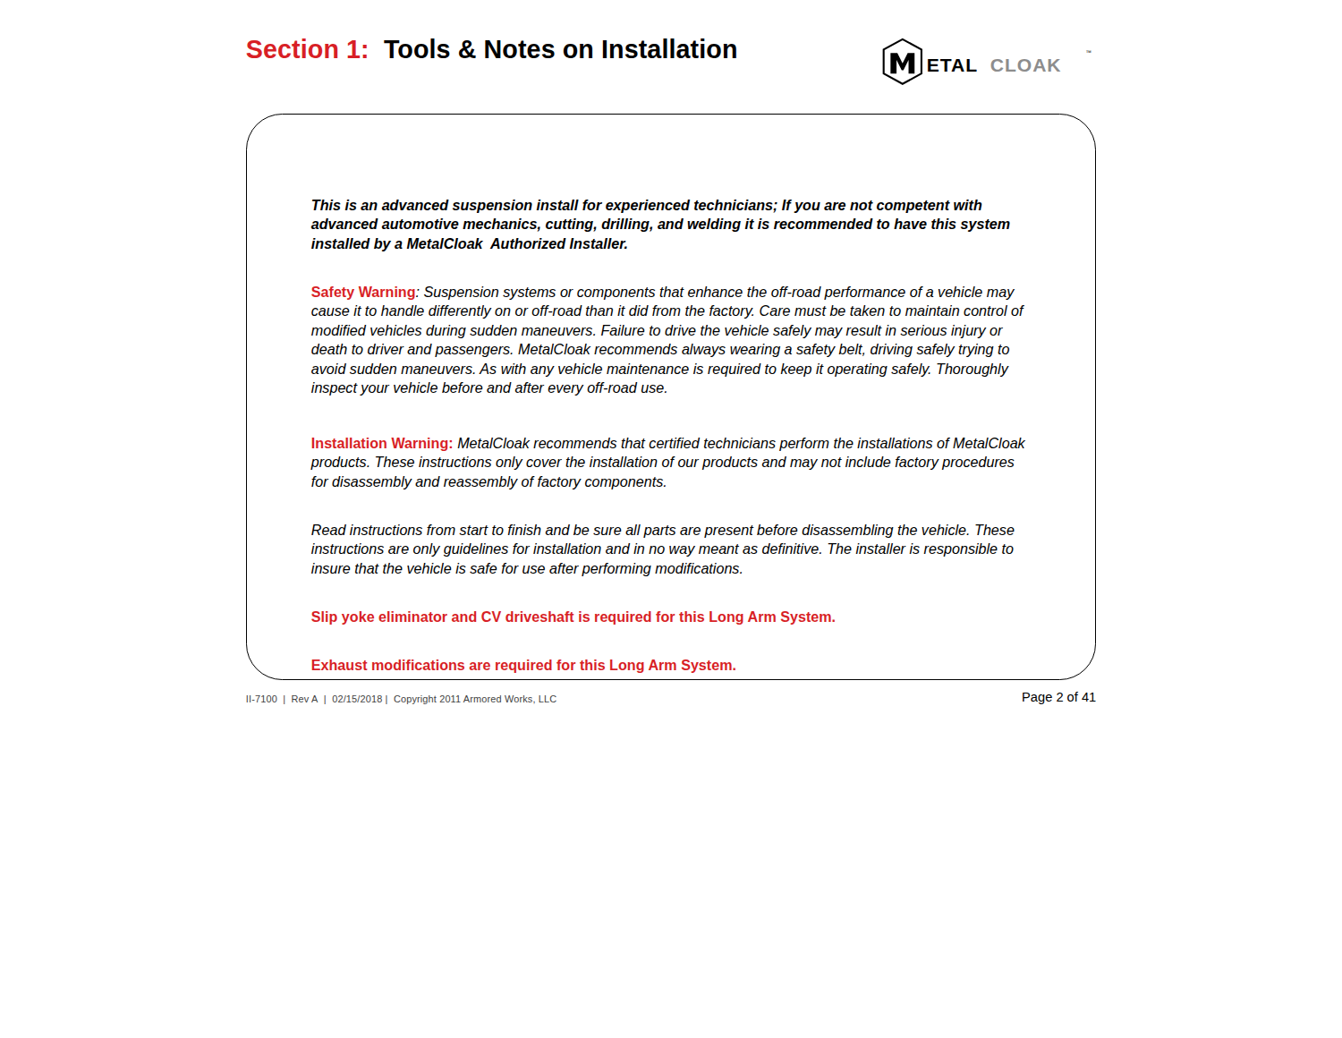Section 1: Tools & Notes on Installation
ETAL CLOAK ™
This is an advanced suspension install for experienced technicians; If you are not competent with advanced automotive mechanics, cutting, drilling, and welding it is recommended to have this system installed by a MetalCloak Authorized Installer.
Safety Warning: Suspension systems or components that enhance the off-road performance of a vehicle may cause it to handle differently on or off-road than it did from the factory. Care must be taken to maintain control of modified vehicles during sudden maneuvers. Failure to drive the vehicle safely may result in serious injury or death to driver and passengers. MetalCloak recommends always wearing a safety belt, driving safely trying to avoid sudden maneuvers. As with any vehicle maintenance is required to keep it operating safely. Thoroughly inspect your vehicle before and after every off-road use.
Installation Warning: MetalCloak recommends that certified technicians perform the installations of MetalCloak products. These instructions only cover the installation of our products and may not include factory procedures for disassembly and reassembly of factory components.
Read instructions from start to finish and be sure all parts are present before disassembling the vehicle. These instructions are only guidelines for installation and in no way meant as definitive. The installer is responsible to insure that the vehicle is safe for use after performing modifications.
Slip yoke eliminator and CV driveshaft is required for this Long Arm System.
Exhaust modifications are required for this Long Arm System.
II-7100 | Rev A | 02/15/2018 | Copyright 2011 Armored Works, LLC
Page 2 of 41